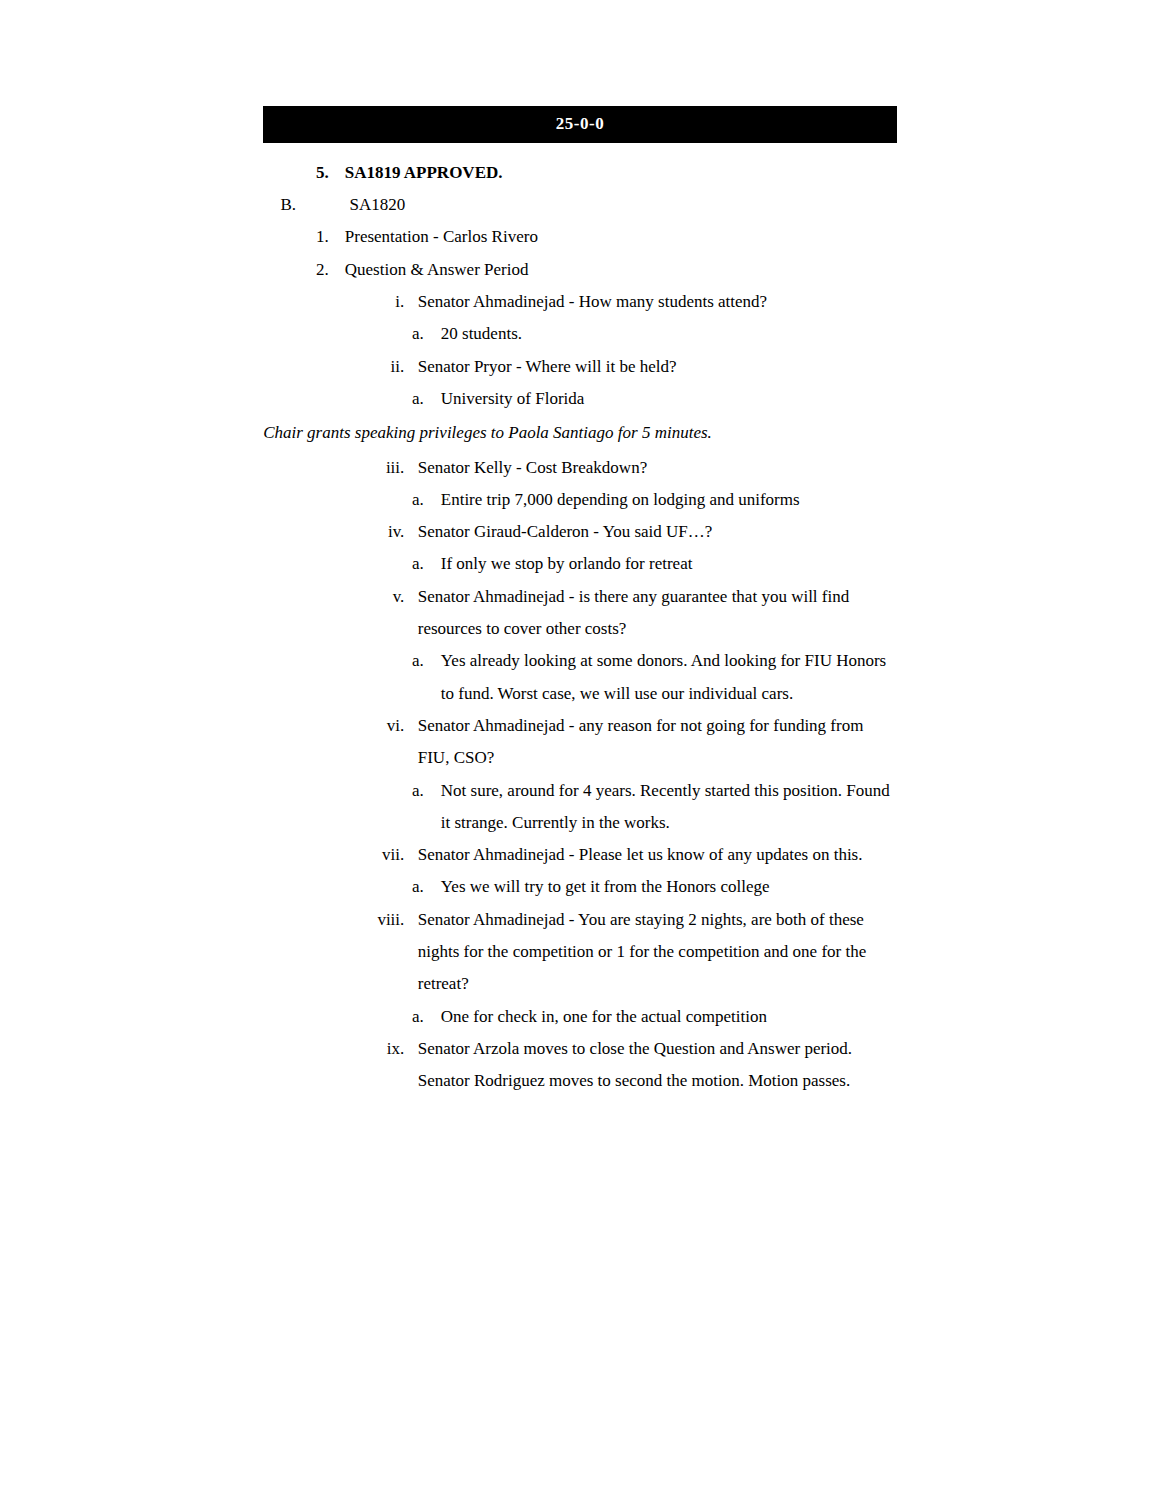25-0-0
5.
SA1819 APPROVED.
B.
SA1820
1.
Presentation - Carlos Rivero
2.
Question & Answer Period
i.
Senator Ahmadinejad - How many students attend?
a.
20 students.
ii.
Senator Pryor - Where will it be held?
a.
University of Florida
Chair grants speaking privileges to Paola Santiago for 5 minutes.
iii.
Senator Kelly - Cost Breakdown?
a.
Entire trip 7,000 depending on lodging and uniforms
iv.
Senator Giraud-Calderon - You said UF…?
a.
If only we stop by orlando for retreat
v.
Senator Ahmadinejad - is there any guarantee that you will find resources to cover other costs?
a.
Yes already looking at some donors. And looking for FIU Honors to fund. Worst case, we will use our individual cars.
vi.
Senator Ahmadinejad - any reason for not going for funding from FIU, CSO?
a.
Not sure, around for 4 years. Recently started this position. Found it strange. Currently in the works.
vii.
Senator Ahmadinejad - Please let us know of any updates on this.
a.
Yes we will try to get it from the Honors college
viii.
Senator Ahmadinejad - You are staying 2 nights, are both of these nights for the competition or 1 for the competition and one for the retreat?
a.
One for check in, one for the actual competition
ix.
Senator Arzola moves to close the Question and Answer period. Senator Rodriguez moves to second the motion. Motion passes.